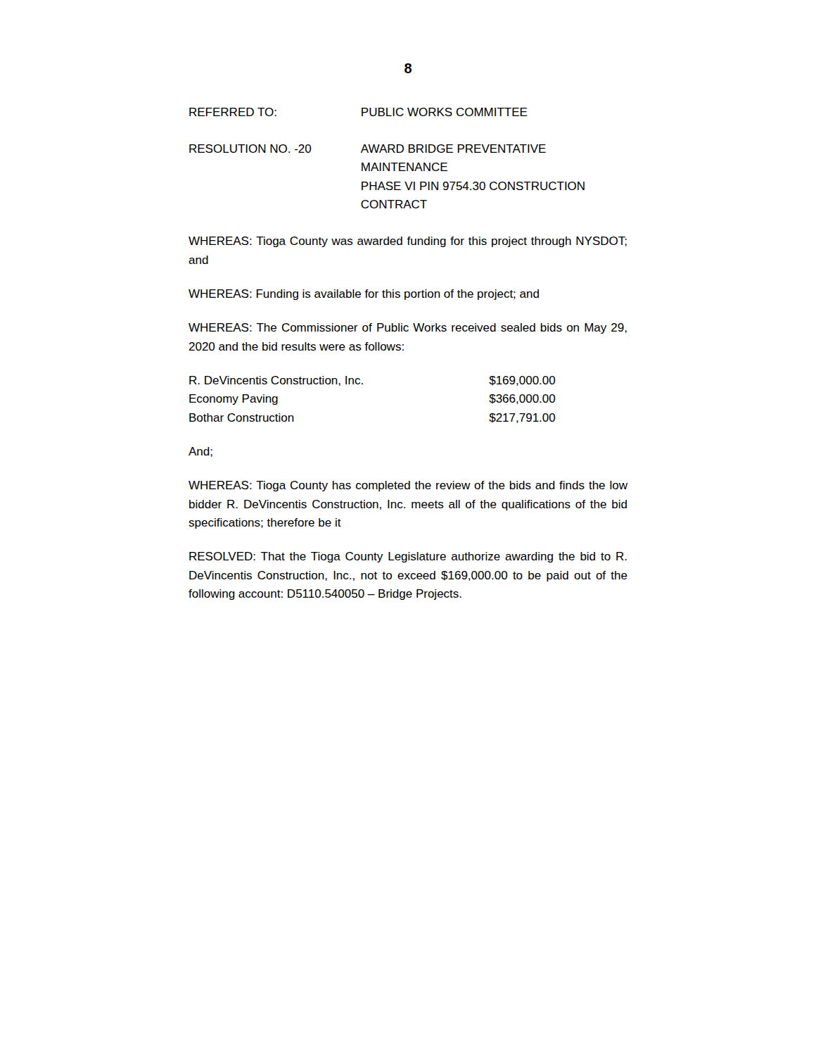8
REFERRED TO:
PUBLIC WORKS COMMITTEE
RESOLUTION NO. -20
AWARD BRIDGE PREVENTATIVE MAINTENANCE PHASE VI PIN 9754.30 CONSTRUCTION CONTRACT
WHEREAS: Tioga County was awarded funding for this project through NYSDOT; and
WHEREAS: Funding is available for this portion of the project; and
WHEREAS: The Commissioner of Public Works received sealed bids on May 29, 2020 and the bid results were as follows:
R. DeVincentis Construction, Inc.
$169,000.00
Economy Paving
$366,000.00
Bothar Construction
$217,791.00
And;
WHEREAS: Tioga County has completed the review of the bids and finds the low bidder R. DeVincentis Construction, Inc. meets all of the qualifications of the bid specifications; therefore be it
RESOLVED: That the Tioga County Legislature authorize awarding the bid to R. DeVincentis Construction, Inc., not to exceed $169,000.00 to be paid out of the following account: D5110.540050 – Bridge Projects.